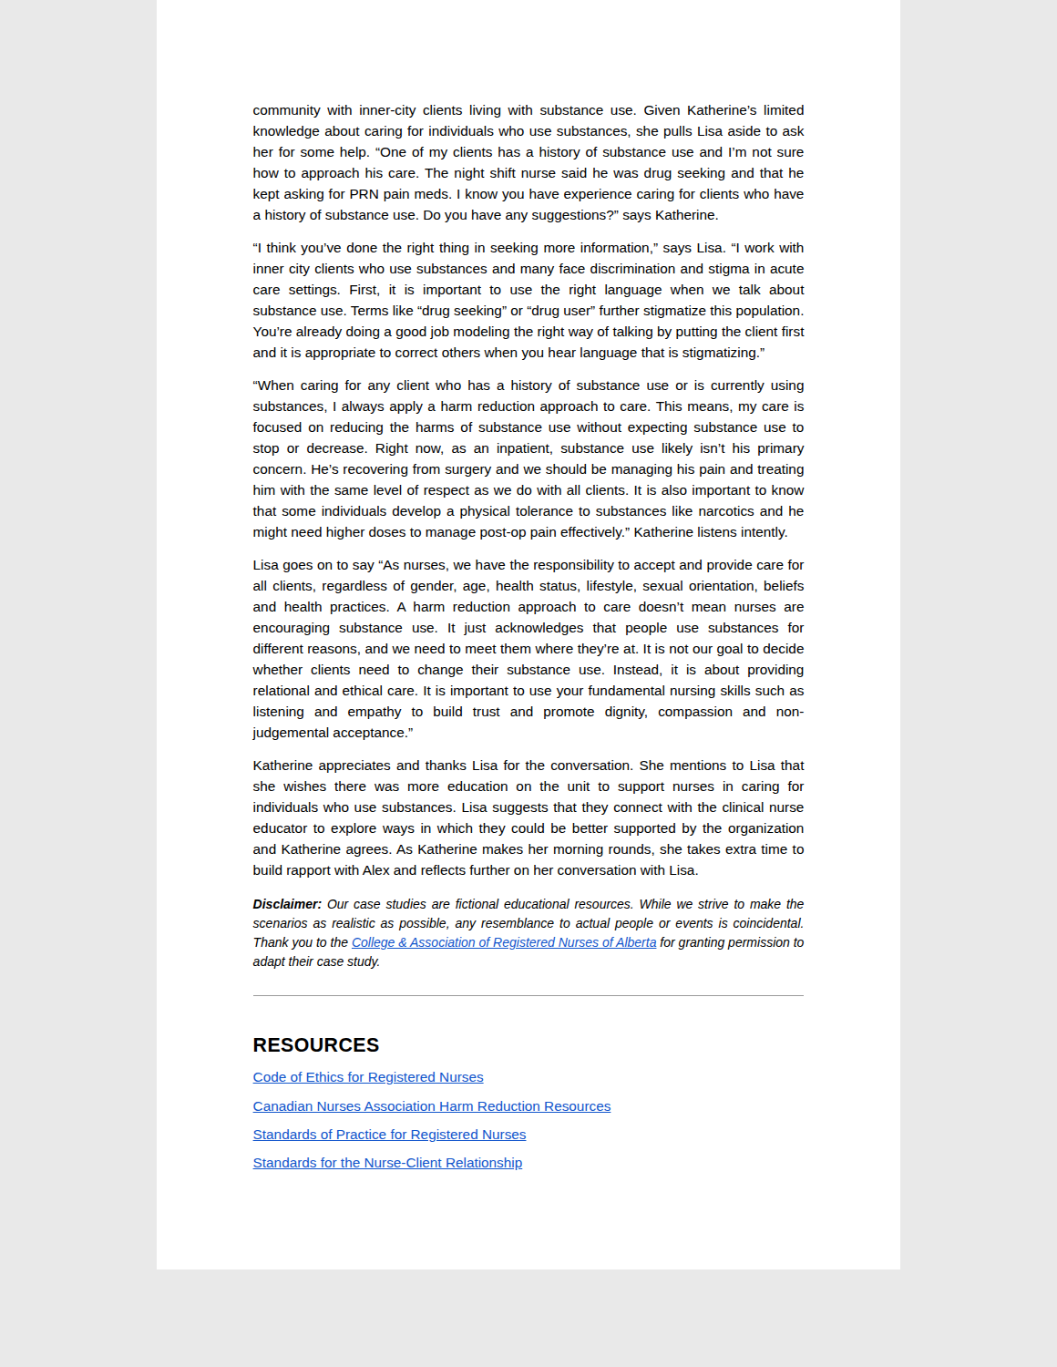community with inner-city clients living with substance use. Given Katherine’s limited knowledge about caring for individuals who use substances, she pulls Lisa aside to ask her for some help. “One of my clients has a history of substance use and I’m not sure how to approach his care. The night shift nurse said he was drug seeking and that he kept asking for PRN pain meds. I know you have experience caring for clients who have a history of substance use. Do you have any suggestions?” says Katherine.
“I think you’ve done the right thing in seeking more information,” says Lisa. “I work with inner city clients who use substances and many face discrimination and stigma in acute care settings. First, it is important to use the right language when we talk about substance use. Terms like “drug seeking” or “drug user” further stigmatize this population. You’re already doing a good job modeling the right way of talking by putting the client first and it is appropriate to correct others when you hear language that is stigmatizing.”
“When caring for any client who has a history of substance use or is currently using substances, I always apply a harm reduction approach to care. This means, my care is focused on reducing the harms of substance use without expecting substance use to stop or decrease. Right now, as an inpatient, substance use likely isn’t his primary concern. He’s recovering from surgery and we should be managing his pain and treating him with the same level of respect as we do with all clients. It is also important to know that some individuals develop a physical tolerance to substances like narcotics and he might need higher doses to manage post-op pain effectively.” Katherine listens intently.
Lisa goes on to say “As nurses, we have the responsibility to accept and provide care for all clients, regardless of gender, age, health status, lifestyle, sexual orientation, beliefs and health practices. A harm reduction approach to care doesn’t mean nurses are encouraging substance use. It just acknowledges that people use substances for different reasons, and we need to meet them where they’re at. It is not our goal to decide whether clients need to change their substance use. Instead, it is about providing relational and ethical care. It is important to use your fundamental nursing skills such as listening and empathy to build trust and promote dignity, compassion and non-judgemental acceptance.”
Katherine appreciates and thanks Lisa for the conversation. She mentions to Lisa that she wishes there was more education on the unit to support nurses in caring for individuals who use substances. Lisa suggests that they connect with the clinical nurse educator to explore ways in which they could be better supported by the organization and Katherine agrees. As Katherine makes her morning rounds, she takes extra time to build rapport with Alex and reflects further on her conversation with Lisa.
Disclaimer: Our case studies are fictional educational resources. While we strive to make the scenarios as realistic as possible, any resemblance to actual people or events is coincidental. Thank you to the College & Association of Registered Nurses of Alberta for granting permission to adapt their case study.
RESOURCES
Code of Ethics for Registered Nurses
Canadian Nurses Association Harm Reduction Resources
Standards of Practice for Registered Nurses
Standards for the Nurse-Client Relationship